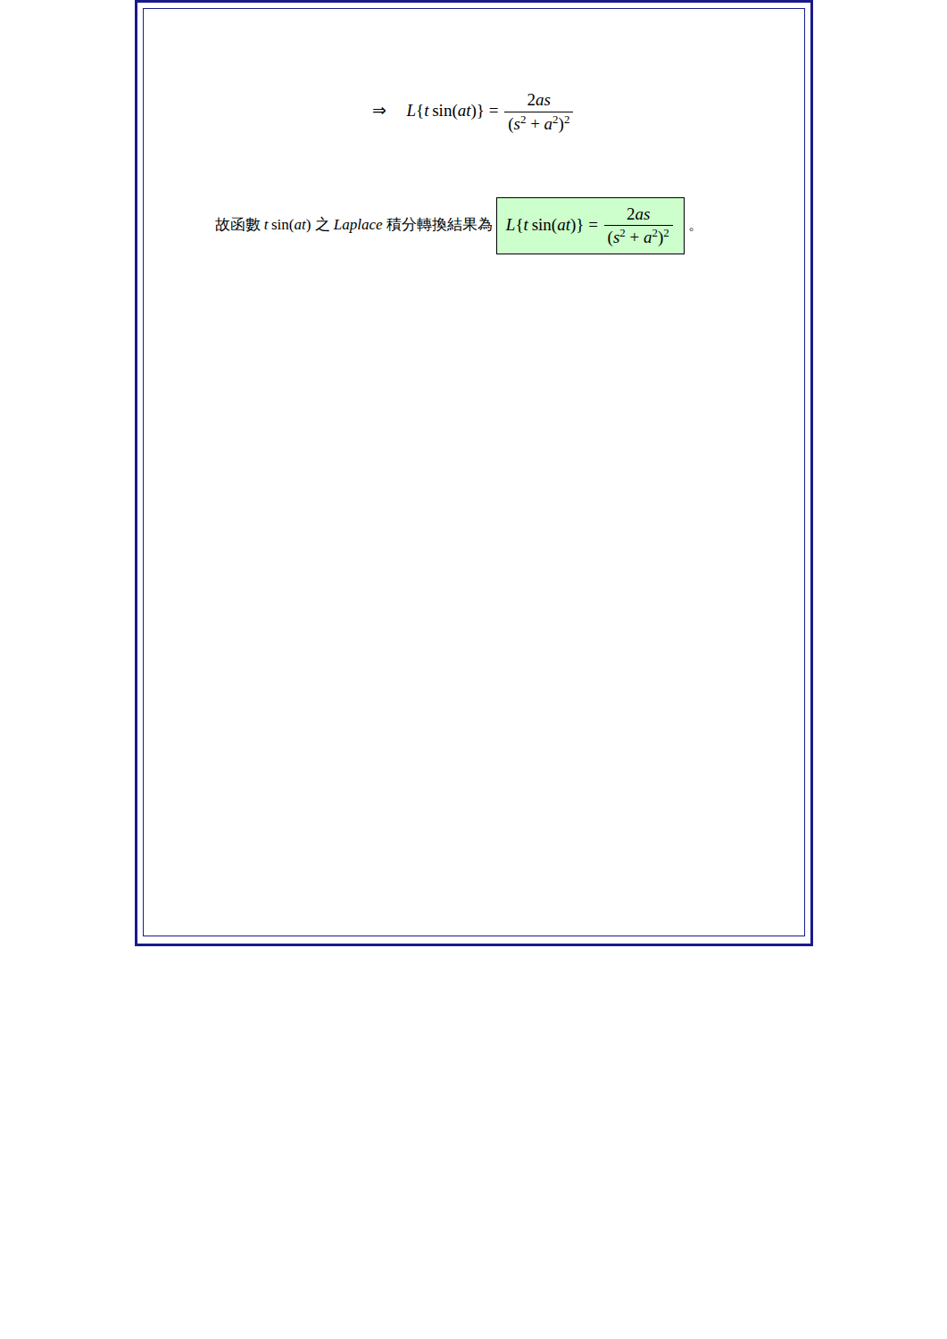⇒ L{t sin(at)} = 2 as (s2 + a2)2
故函數 t sin(at) 之 Laplace 積分轉換結果為 L{t sin(at)} = 2 as (s2 + a2)2 。